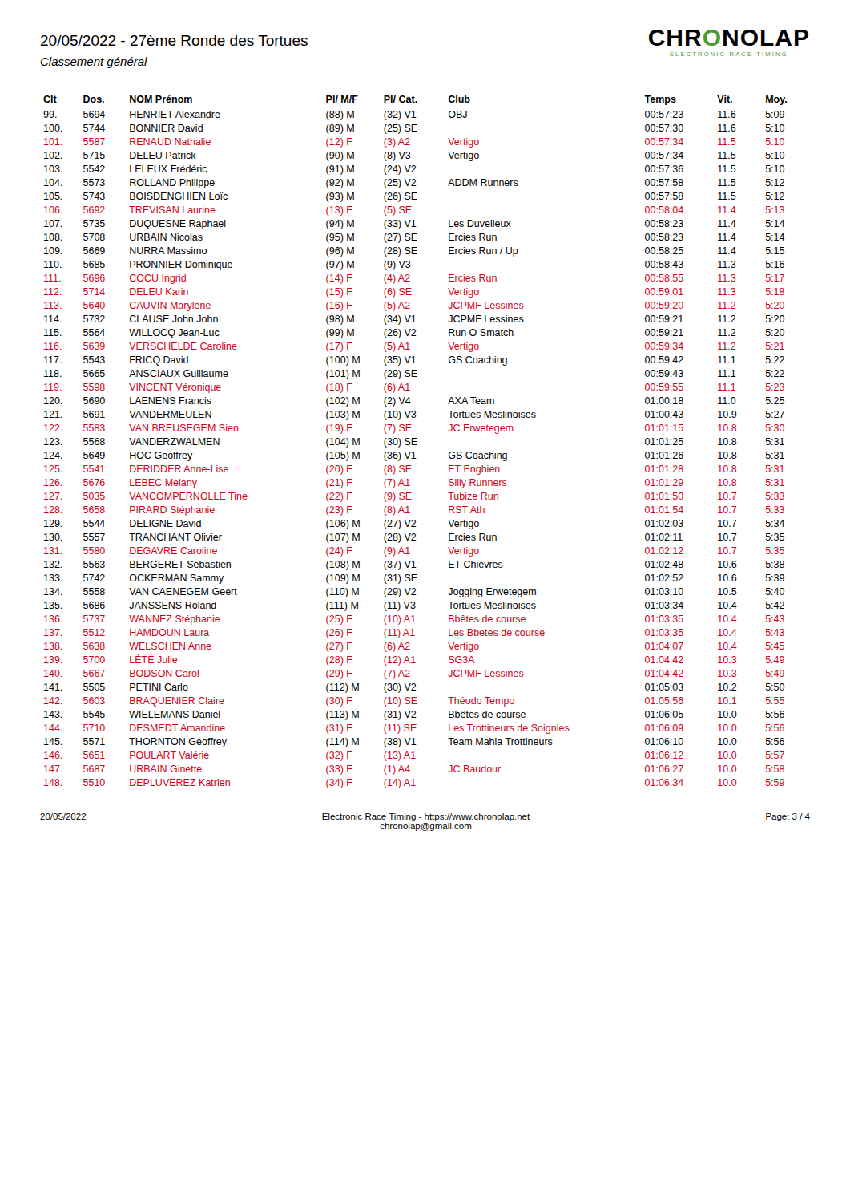20/05/2022 - 27ème Ronde des Tortues
Classement général
CHRONOLAP
ELECTRONIC RACE TIMING
| Clt | Dos. | NOM Prénom | Pl/ M/F | Pl/ Cat. | Club | Temps | Vit. | Moy. |
| --- | --- | --- | --- | --- | --- | --- | --- | --- |
| 99. | 5694 | HENRIET Alexandre | (88) M | (32) V1 | OBJ | 00:57:23 | 11.6 | 5:09 |
| 100. | 5744 | BONNIER David | (89) M | (25) SE | | 00:57:30 | 11.6 | 5:10 |
| 101. | 5587 | RENAUD Nathalie | (12) F | (3) A2 | Vertigo | 00:57:34 | 11.5 | 5:10 |
| 102. | 5715 | DELEU Patrick | (90) M | (8) V3 | Vertigo | 00:57:34 | 11.5 | 5:10 |
| 103. | 5542 | LELEUX Frédéric | (91) M | (24) V2 | | 00:57:36 | 11.5 | 5:10 |
| 104. | 5573 | ROLLAND Philippe | (92) M | (25) V2 | ADDM Runners | 00:57:58 | 11.5 | 5:12 |
| 105. | 5743 | BOISDENGHIEN Loïc | (93) M | (26) SE | | 00:57:58 | 11.5 | 5:12 |
| 106. | 5692 | TREVISAN Laurine | (13) F | (5) SE | | 00:58:04 | 11.4 | 5:13 |
| 107. | 5735 | DUQUESNE Raphael | (94) M | (33) V1 | Les Duvelleux | 00:58:23 | 11.4 | 5:14 |
| 108. | 5708 | URBAIN Nicolas | (95) M | (27) SE | Ercies Run | 00:58:23 | 11.4 | 5:14 |
| 109. | 5669 | NURRA Massimo | (96) M | (28) SE | Ercies Run / Up | 00:58:25 | 11.4 | 5:15 |
| 110. | 5685 | PRONNIER Dominique | (97) M | (9) V3 | | 00:58:43 | 11.3 | 5:16 |
| 111. | 5696 | COCU Ingrid | (14) F | (4) A2 | Ercies Run | 00:58:55 | 11.3 | 5:17 |
| 112. | 5714 | DELEU Karin | (15) F | (6) SE | Vertigo | 00:59:01 | 11.3 | 5:18 |
| 113. | 5640 | CAUVIN Marylène | (16) F | (5) A2 | JCPMF Lessines | 00:59:20 | 11.2 | 5:20 |
| 114. | 5732 | CLAUSE John John | (98) M | (34) V1 | JCPMF Lessines | 00:59:21 | 11.2 | 5:20 |
| 115. | 5564 | WILLOCQ Jean-Luc | (99) M | (26) V2 | Run O Smatch | 00:59:21 | 11.2 | 5:20 |
| 116. | 5639 | VERSCHELDE Caroline | (17) F | (5) A1 | Vertigo | 00:59:34 | 11.2 | 5:21 |
| 117. | 5543 | FRICQ David | (100) M | (35) V1 | GS Coaching | 00:59:42 | 11.1 | 5:22 |
| 118. | 5665 | ANSCIAUX Guillaume | (101) M | (29) SE | | 00:59:43 | 11.1 | 5:22 |
| 119. | 5598 | VINCENT Véronique | (18) F | (6) A1 | | 00:59:55 | 11.1 | 5:23 |
| 120. | 5690 | LAENENS Francis | (102) M | (2) V4 | AXA Team | 01:00:18 | 11.0 | 5:25 |
| 121. | 5691 | VANDERMEULEN | (103) M | (10) V3 | Tortues Meslinoises | 01:00:43 | 10.9 | 5:27 |
| 122. | 5583 | VAN BREUSEGEM Sien | (19) F | (7) SE | JC Erwetegem | 01:01:15 | 10.8 | 5:30 |
| 123. | 5568 | VANDERZWALMEN | (104) M | (30) SE | | 01:01:25 | 10.8 | 5:31 |
| 124. | 5649 | HOC Geoffrey | (105) M | (36) V1 | GS Coaching | 01:01:26 | 10.8 | 5:31 |
| 125. | 5541 | DERIDDER Anne-Lise | (20) F | (8) SE | ET Enghien | 01:01:28 | 10.8 | 5:31 |
| 126. | 5676 | LEBEC Melany | (21) F | (7) A1 | Silly Runners | 01:01:29 | 10.8 | 5:31 |
| 127. | 5035 | VANCOMPERNOLLE Tine | (22) F | (9) SE | Tubize Run | 01:01:50 | 10.7 | 5:33 |
| 128. | 5658 | PIRARD Stéphanie | (23) F | (8) A1 | RST Ath | 01:01:54 | 10.7 | 5:33 |
| 129. | 5544 | DELIGNE David | (106) M | (27) V2 | Vertigo | 01:02:03 | 10.7 | 5:34 |
| 130. | 5557 | TRANCHANT Olivier | (107) M | (28) V2 | Ercies Run | 01:02:11 | 10.7 | 5:35 |
| 131. | 5580 | DEGAVRE Caroline | (24) F | (9) A1 | Vertigo | 01:02:12 | 10.7 | 5:35 |
| 132. | 5563 | BERGERET Sébastien | (108) M | (37) V1 | ET Chièvres | 01:02:48 | 10.6 | 5:38 |
| 133. | 5742 | OCKERMAN Sammy | (109) M | (31) SE | | 01:02:52 | 10.6 | 5:39 |
| 134. | 5558 | VAN CAENEGEM Geert | (110) M | (29) V2 | Jogging Erwetegem | 01:03:10 | 10.5 | 5:40 |
| 135. | 5686 | JANSSENS Roland | (111) M | (11) V3 | Tortues Meslinoises | 01:03:34 | 10.4 | 5:42 |
| 136. | 5737 | WANNEZ Stéphanie | (25) F | (10) A1 | Bbêtes de course | 01:03:35 | 10.4 | 5:43 |
| 137. | 5512 | HAMDOUN Laura | (26) F | (11) A1 | Les Bbetes de course | 01:03:35 | 10.4 | 5:43 |
| 138. | 5638 | WELSCHEN Anne | (27) F | (6) A2 | Vertigo | 01:04:07 | 10.4 | 5:45 |
| 139. | 5700 | LÉTÉ Julie | (28) F | (12) A1 | SG3A | 01:04:42 | 10.3 | 5:49 |
| 140. | 5667 | BODSON Carol | (29) F | (7) A2 | JCPMF Lessines | 01:04:42 | 10.3 | 5:49 |
| 141. | 5505 | PETINI Carlo | (112) M | (30) V2 | | 01:05:03 | 10.2 | 5:50 |
| 142. | 5603 | BRAQUENIER Claire | (30) F | (10) SE | Théodo Tempo | 01:05:56 | 10.1 | 5:55 |
| 143. | 5545 | WIELEMANS Daniel | (113) M | (31) V2 | Bbêtes de course | 01:06:05 | 10.0 | 5:56 |
| 144. | 5710 | DESMEDT Amandine | (31) F | (11) SE | Les Trottineurs de Soignies | 01:06:09 | 10.0 | 5:56 |
| 145. | 5571 | THORNTON Geoffrey | (114) M | (38) V1 | Team Mahia Trottineurs | 01:06:10 | 10.0 | 5:56 |
| 146. | 5651 | POULART Valérie | (32) F | (13) A1 | | 01:06:12 | 10.0 | 5:57 |
| 147. | 5687 | URBAIN Ginette | (33) F | (1) A4 | JC Baudour | 01:06:27 | 10.0 | 5:58 |
| 148. | 5510 | DEPLUVEREZ Katrien | (34) F | (14) A1 | | 01:06:34 | 10.0 | 5:59 |
20/05/2022
Electronic Race Timing - https://www.chronolap.net
chronolap@gmail.com
Page: 3 / 4